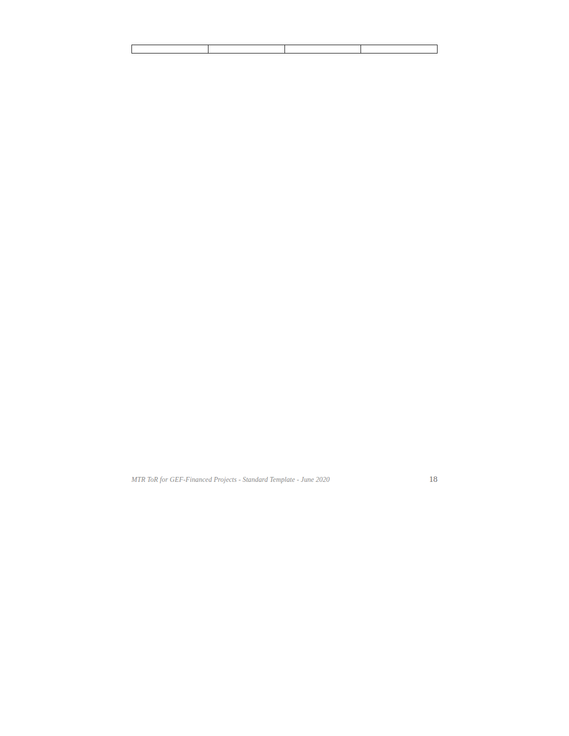MTR ToR for GEF-Financed Projects - Standard Template - June 2020 18